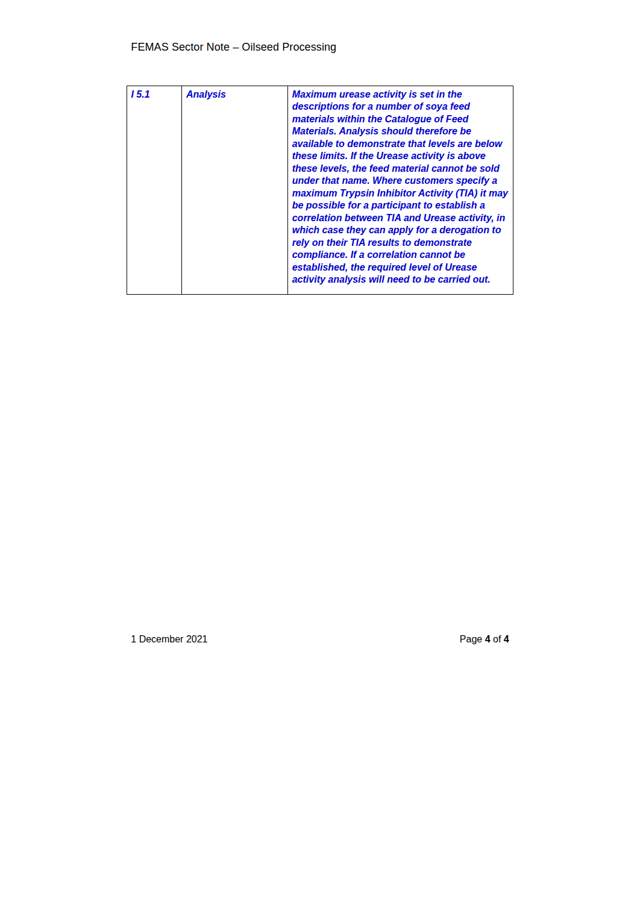FEMAS Sector Note – Oilseed Processing
| I 5.1 | Analysis | Maximum urease activity is set in the descriptions for a number of soya feed materials within the Catalogue of Feed Materials. Analysis should therefore be available to demonstrate that levels are below these limits. If the Urease activity is above these levels, the feed material cannot be sold under that name. Where customers specify a maximum Trypsin Inhibitor Activity (TIA) it may be possible for a participant to establish a correlation between TIA and Urease activity, in which case they can apply for a derogation to rely on their TIA results to demonstrate compliance. If a correlation cannot be established, the required level of Urease activity analysis will need to be carried out. |
1 December 2021
Page 4 of 4